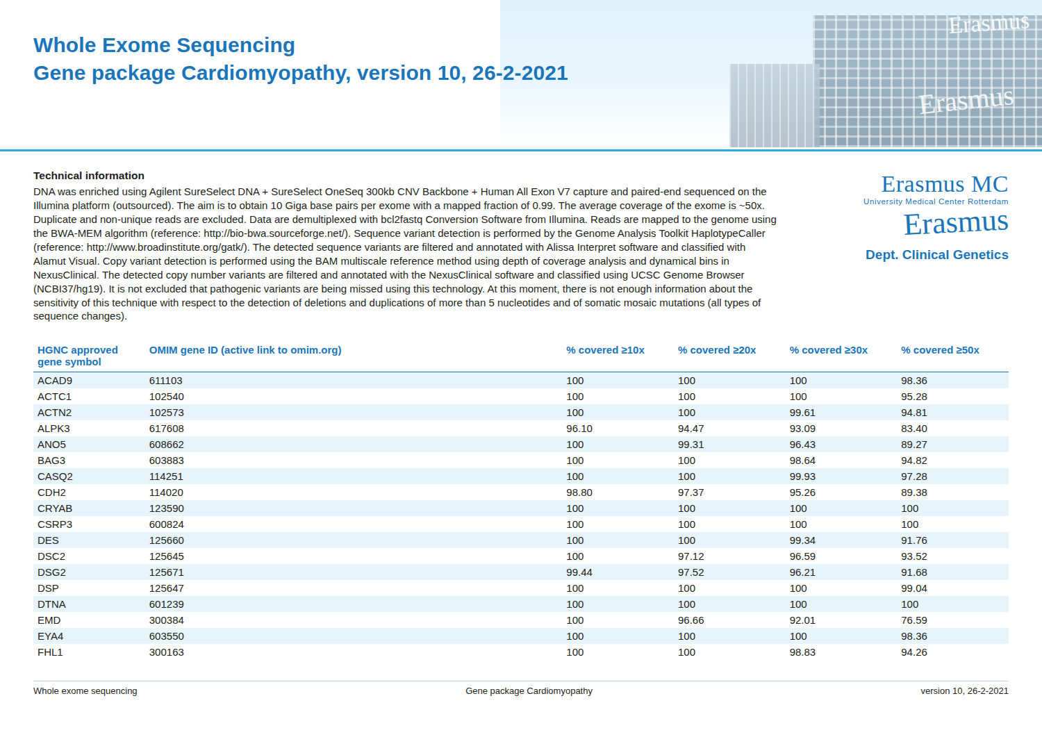Erasmus
Erasmus
Whole Exome Sequencing
Gene package Cardiomyopathy, version 10, 26-2-2021
Erasmus MC
University Medical Center Rotterdam
Erasmus
Dept. Clinical Genetics
Technical information
DNA was enriched using Agilent SureSelect DNA + SureSelect OneSeq 300kb CNV Backbone + Human All Exon V7 capture and paired-end sequenced on the Illumina platform (outsourced). The aim is to obtain 10 Giga base pairs per exome with a mapped fraction of 0.99. The average coverage of the exome is ~50x. Duplicate and non-unique reads are excluded. Data are demultiplexed with bcl2fastq Conversion Software from Illumina. Reads are mapped to the genome using the BWA-MEM algorithm (reference: http://bio-bwa.sourceforge.net/). Sequence variant detection is performed by the Genome Analysis Toolkit HaplotypeCaller (reference: http://www.broadinstitute.org/gatk/). The detected sequence variants are filtered and annotated with Alissa Interpret software and classified with Alamut Visual. Copy variant detection is performed using the BAM multiscale reference method using depth of coverage analysis and dynamical bins in NexusClinical. The detected copy number variants are filtered and annotated with the NexusClinical software and classified using UCSC Genome Browser (NCBI37/hg19). It is not excluded that pathogenic variants are being missed using this technology. At this moment, there is not enough information about the sensitivity of this technique with respect to the detection of deletions and duplications of more than 5 nucleotides and of somatic mosaic mutations (all types of sequence changes).
| HGNC approved gene symbol | OMIM gene ID (active link to omim.org) | % covered ≥10x | % covered ≥20x | % covered ≥30x | % covered ≥50x |
| --- | --- | --- | --- | --- | --- |
| ACAD9 | 611103 | 100 | 100 | 100 | 98.36 |
| ACTC1 | 102540 | 100 | 100 | 100 | 95.28 |
| ACTN2 | 102573 | 100 | 100 | 99.61 | 94.81 |
| ALPK3 | 617608 | 96.10 | 94.47 | 93.09 | 83.40 |
| ANO5 | 608662 | 100 | 99.31 | 96.43 | 89.27 |
| BAG3 | 603883 | 100 | 100 | 98.64 | 94.82 |
| CASQ2 | 114251 | 100 | 100 | 99.93 | 97.28 |
| CDH2 | 114020 | 98.80 | 97.37 | 95.26 | 89.38 |
| CRYAB | 123590 | 100 | 100 | 100 | 100 |
| CSRP3 | 600824 | 100 | 100 | 100 | 100 |
| DES | 125660 | 100 | 100 | 99.34 | 91.76 |
| DSC2 | 125645 | 100 | 97.12 | 96.59 | 93.52 |
| DSG2 | 125671 | 99.44 | 97.52 | 96.21 | 91.68 |
| DSP | 125647 | 100 | 100 | 100 | 99.04 |
| DTNA | 601239 | 100 | 100 | 100 | 100 |
| EMD | 300384 | 100 | 96.66 | 92.01 | 76.59 |
| EYA4 | 603550 | 100 | 100 | 100 | 98.36 |
| FHL1 | 300163 | 100 | 100 | 98.83 | 94.26 |
Whole exome sequencing
Gene package Cardiomyopathy
version 10, 26-2-2021